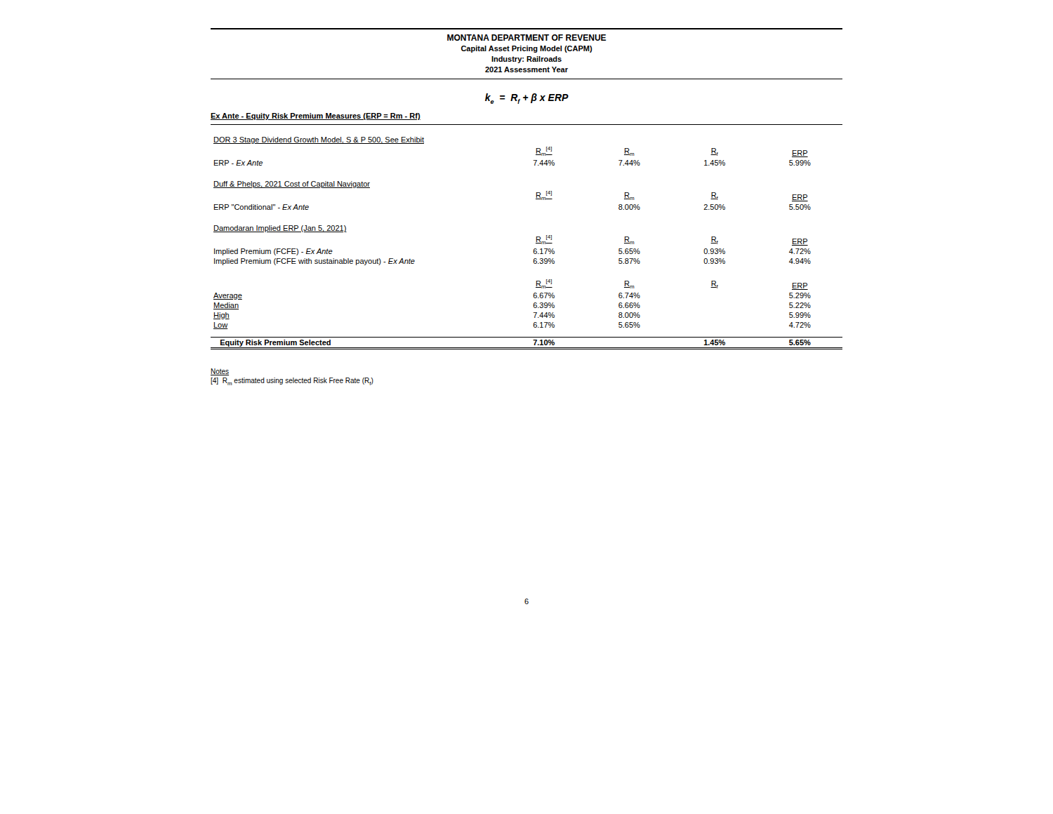MONTANA DEPARTMENT OF REVENUE
Capital Asset Pricing Model (CAPM)
Industry: Railroads
2021 Assessment Year
ke = Rf + β x ERP
Ex Ante - Equity Risk Premium Measures (ERP = Rm - Rf)
| DOR 3 Stage Dividend Growth Model, S & P 500, See Exhibit | | | | |
| | R m [4] | R m | R f | ERP |
| ERP - Ex Ante | 7.44% | 7.44% | 1.45% | 5.99% |
| Duff & Phelps, 2021 Cost of Capital Navigator | | | | |
| | R m [4] | R m | R f | ERP |
| ERP "Conditional" - Ex Ante | | 8.00% | 2.50% | 5.50% |
| Damodaran Implied ERP (Jan 5, 2021) | | | | |
| | R m [4] | R m | R f | ERP |
| Implied Premium (FCFE) - Ex Ante | 6.17% | 5.65% | 0.93% | 4.72% |
| Implied Premium (FCFE with sustainable payout) - Ex Ante | 6.39% | 5.87% | 0.93% | 4.94% |
| | R m [4] | R m | R f | ERP |
| Average | 6.67% | 6.74% | | 5.29% |
| Median | 6.39% | 6.66% | | 5.22% |
| High | 7.44% | 8.00% | | 5.99% |
| Low | 6.17% | 5.65% | | 4.72% |
| Equity Risk Premium Selected | 7.10% | | 1.45% | 5.65% |
Notes
[4] Rm estimated using selected Risk Free Rate (Rf)
6